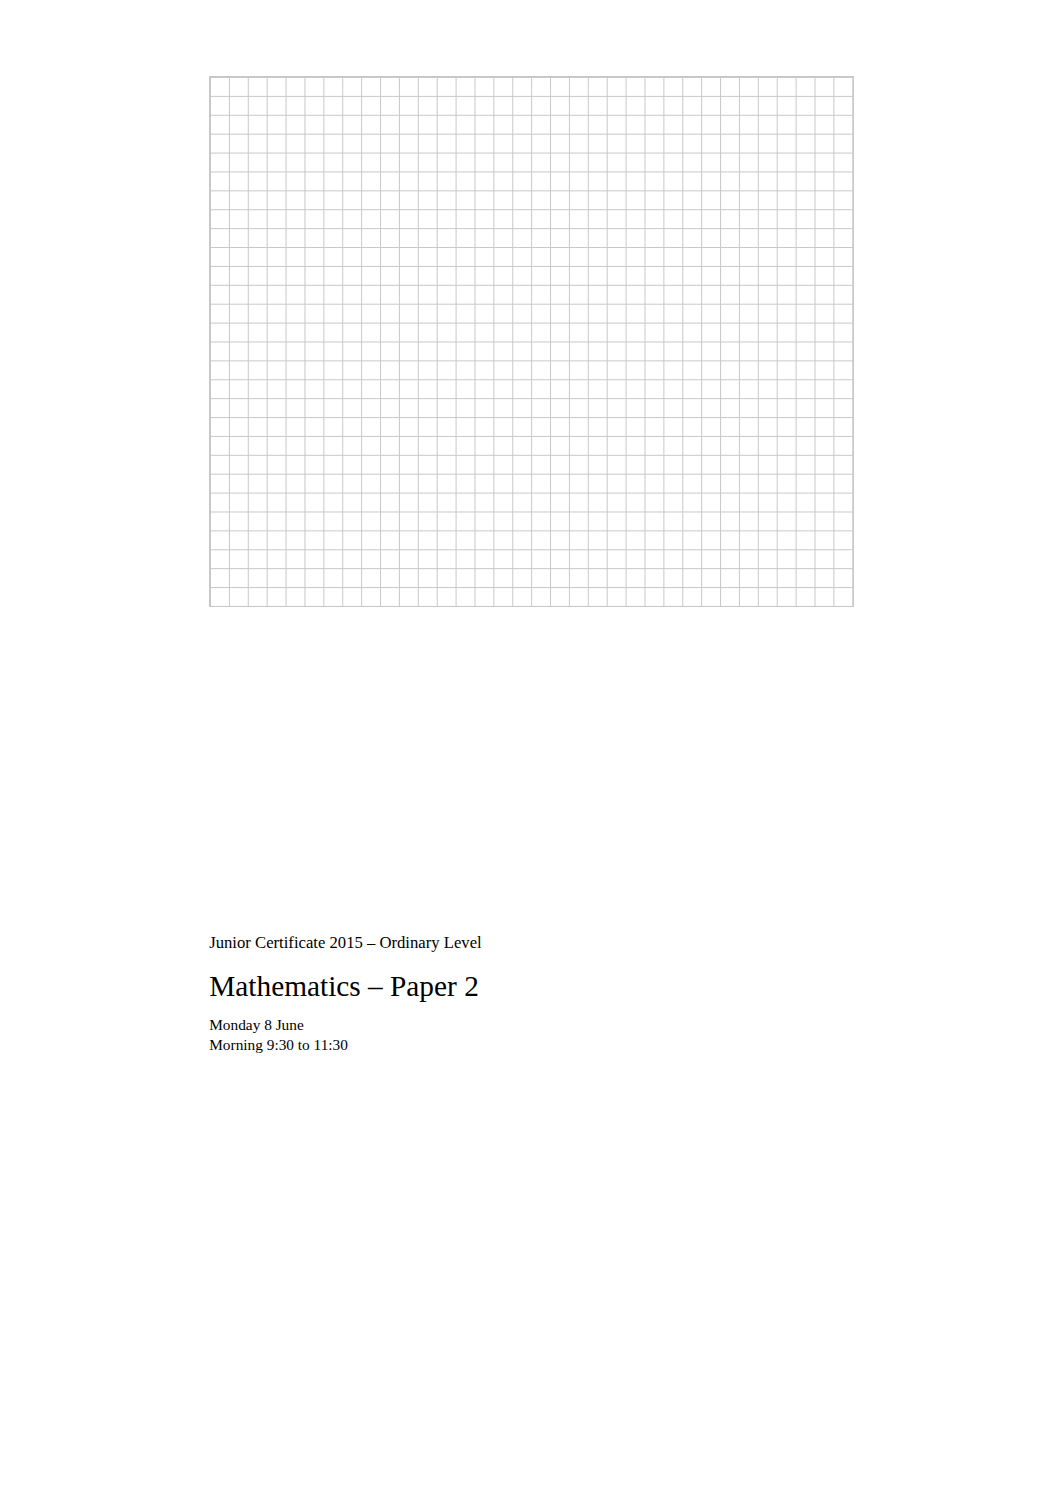Junior Certificate 2015 – Ordinary Level
Mathematics – Paper 2
Monday 8 June Morning 9:30 to 11:30